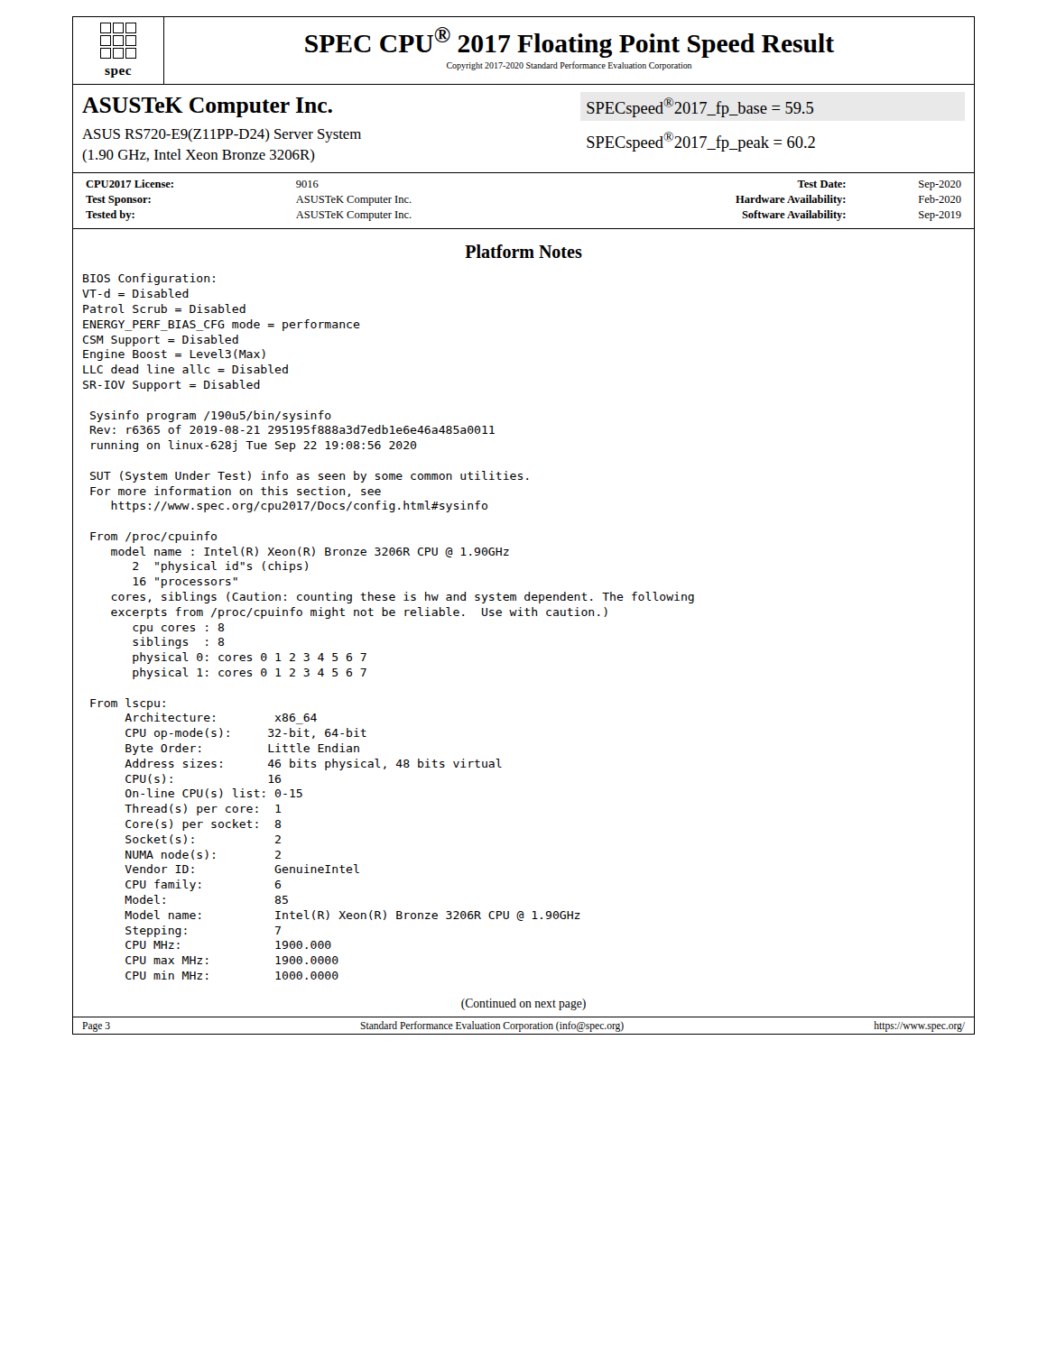spec
SPEC CPU® 2017 Floating Point Speed Result
Copyright 2017-2020 Standard Performance Evaluation Corporation
ASUSTeK Computer Inc.
ASUS RS720-E9(Z11PP-D24) Server System
(1.90 GHz, Intel Xeon Bronze 3206R)
SPECspeed®2017_fp_base = 59.5
SPECspeed®2017_fp_peak = 60.2
| CPU2017 License: | 9016 |
| Test Sponsor: | ASUSTeK Computer Inc. |
| Tested by: | ASUSTeK Computer Inc. |
| Test Date: | Sep-2020 |
| Hardware Availability: | Feb-2020 |
| Software Availability: | Sep-2019 |
Platform Notes
BIOS Configuration:
VT-d = Disabled
Patrol Scrub = Disabled
ENERGY_PERF_BIAS_CFG mode = performance
CSM Support = Disabled
Engine Boost = Level3(Max)
LLC dead line allc = Disabled
SR-IOV Support = Disabled

 Sysinfo program /190u5/bin/sysinfo
 Rev: r6365 of 2019-08-21 295195f888a3d7edb1e6e46a485a0011
 running on linux-628j Tue Sep 22 19:08:56 2020

 SUT (System Under Test) info as seen by some common utilities.
 For more information on this section, see
    https://www.spec.org/cpu2017/Docs/config.html#sysinfo

 From /proc/cpuinfo
    model name : Intel(R) Xeon(R) Bronze 3206R CPU @ 1.90GHz
       2  "physical id"s (chips)
       16 "processors"
    cores, siblings (Caution: counting these is hw and system dependent. The following
    excerpts from /proc/cpuinfo might not be reliable.  Use with caution.)
       cpu cores : 8
       siblings  : 8
       physical 0: cores 0 1 2 3 4 5 6 7
       physical 1: cores 0 1 2 3 4 5 6 7

 From lscpu:
      Architecture:        x86_64
      CPU op-mode(s):     32-bit, 64-bit
      Byte Order:         Little Endian
      Address sizes:      46 bits physical, 48 bits virtual
      CPU(s):             16
      On-line CPU(s) list: 0-15
      Thread(s) per core:  1
      Core(s) per socket:  8
      Socket(s):           2
      NUMA node(s):        2
      Vendor ID:           GenuineIntel
      CPU family:          6
      Model:               85
      Model name:          Intel(R) Xeon(R) Bronze 3206R CPU @ 1.90GHz
      Stepping:            7
      CPU MHz:             1900.000
      CPU max MHz:         1900.0000
      CPU min MHz:         1000.0000
(Continued on next page)
Page 3
Standard Performance Evaluation Corporation (info@spec.org)
https://www.spec.org/